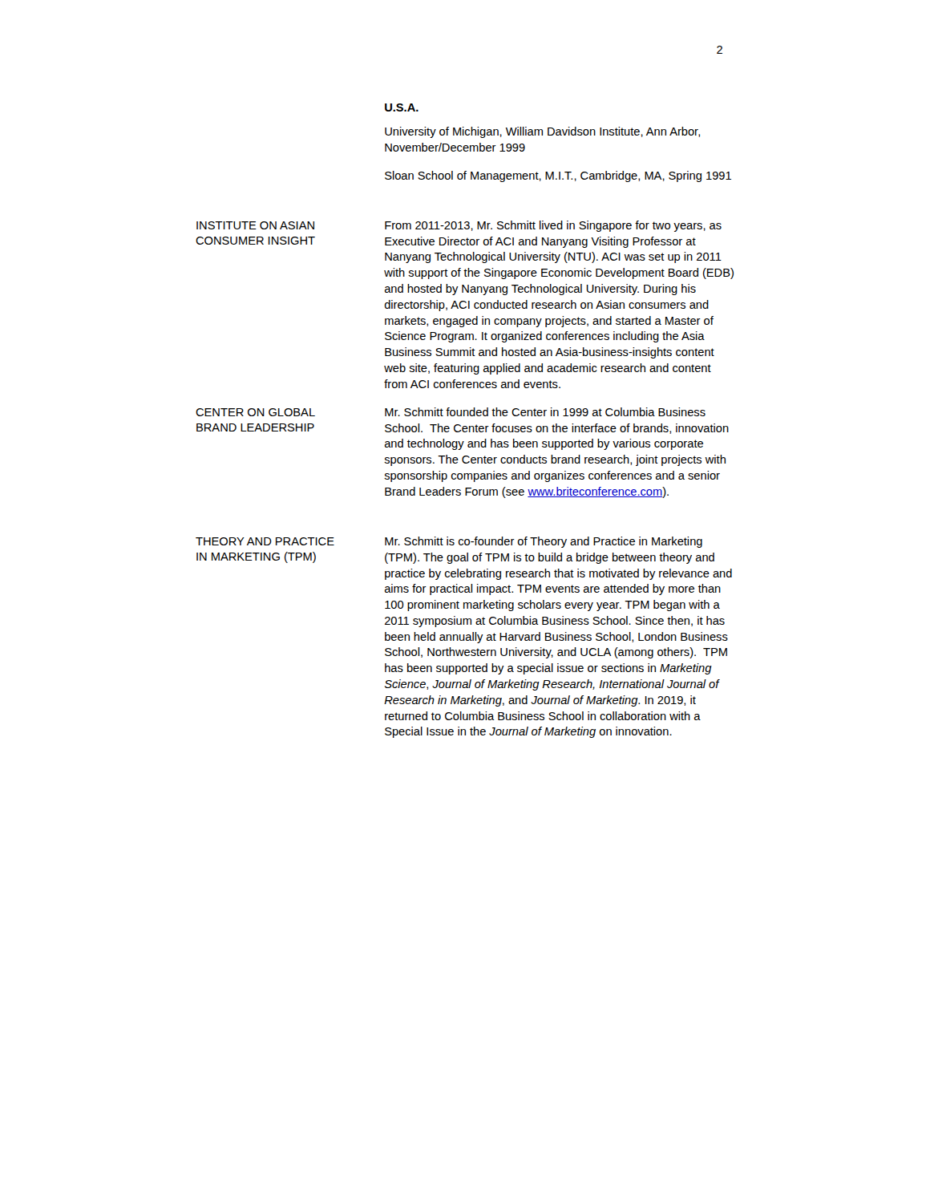2
| | U.S.A. University of Michigan, William Davidson Institute, Ann Arbor, November/December 1999 Sloan School of Management, M.I.T., Cambridge, MA, Spring 1991 |
| Institute on Asian Consumer Insight | From 2011-2013, Mr. Schmitt lived in Singapore for two years, as Executive Director of ACI and Nanyang Visiting Professor at Nanyang Technological University (NTU). ACI was set up in 2011 with support of the Singapore Economic Development Board (EDB) and hosted by Nanyang Technological University. During his directorship, ACI conducted research on Asian consumers and markets, engaged in company projects, and started a Master of Science Program. It organized conferences including the Asia Business Summit and hosted an Asia-business-insights content web site, featuring applied and academic research and content from ACI conferences and events. |
| Center on Global Brand Leadership | Mr. Schmitt founded the Center in 1999 at Columbia Business School. The Center focuses on the interface of brands, innovation and technology and has been supported by various corporate sponsors. The Center conducts brand research, joint projects with sponsorship companies and organizes conferences and a senior Brand Leaders Forum (see www.briteconference.com ). |
| Theory and Practice in Marketing (TPM) | Mr. Schmitt is co-founder of Theory and Practice in Marketing (TPM). The goal of TPM is to build a bridge between theory and practice by celebrating research that is motivated by relevance and aims for practical impact. TPM events are attended by more than 100 prominent marketing scholars every year. TPM began with a 2011 symposium at Columbia Business School. Since then, it has been held annually at Harvard Business School, London Business School, Northwestern University, and UCLA (among others). TPM has been supported by a special issue or sections in Marketing Science , Journal of Marketing Research, International Journal of Research in Marketing , and Journal of Marketing . In 2019, it returned to Columbia Business School in collaboration with a Special Issue in the Journal of Marketing on innovation. |